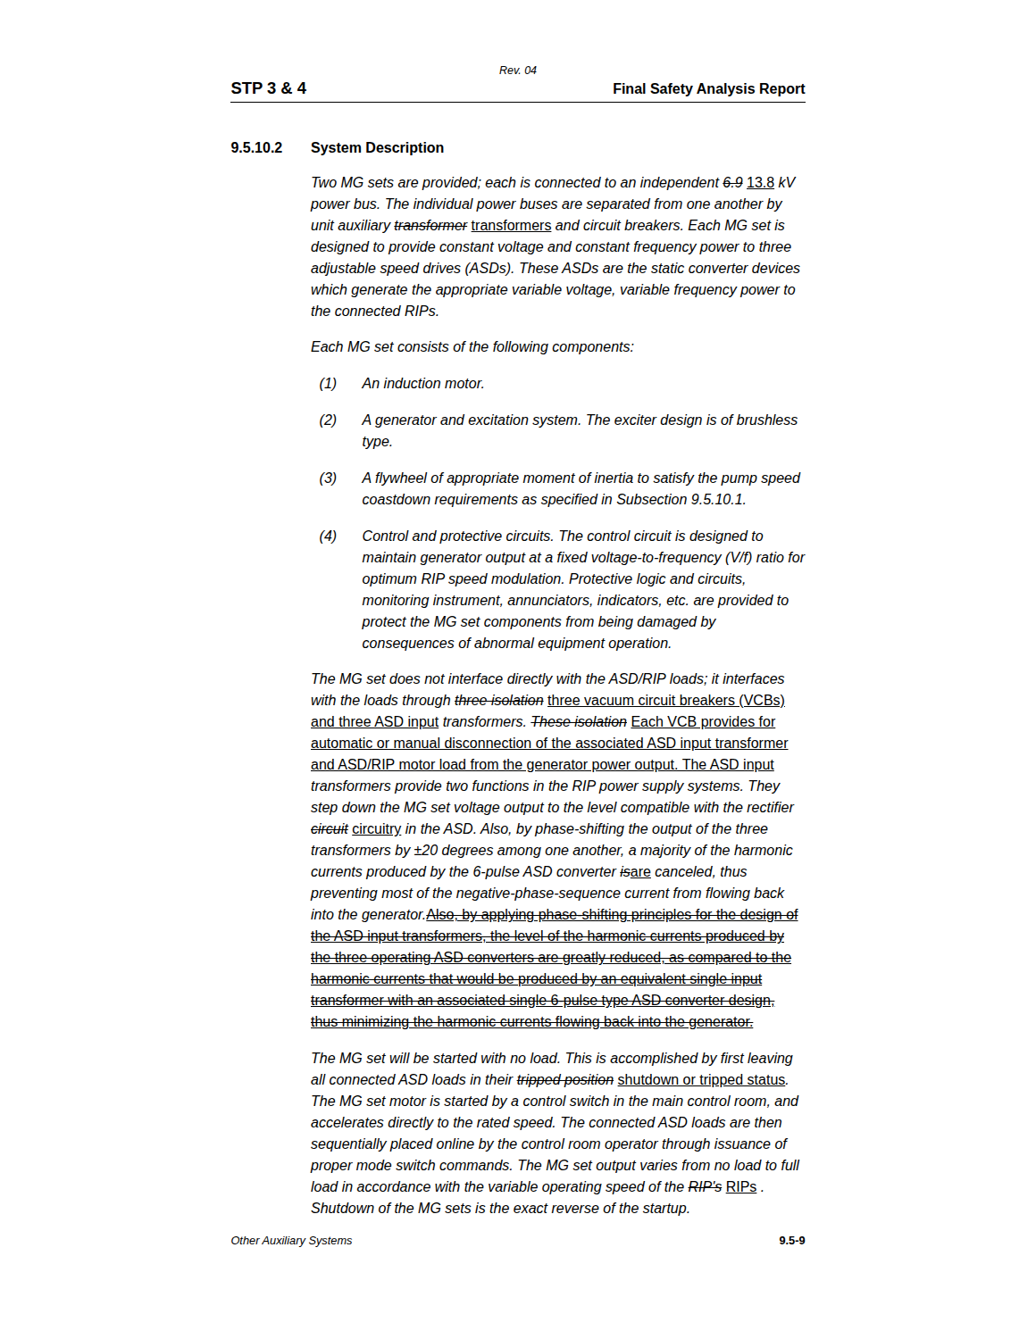Rev. 04
STP 3 & 4
Final Safety Analysis Report
9.5.10.2 System Description
Two MG sets are provided; each is connected to an independent 6.9 13.8 kV power bus. The individual power buses are separated from one another by unit auxiliary transformer transformers and circuit breakers. Each MG set is designed to provide constant voltage and constant frequency power to three adjustable speed drives (ASDs). These ASDs are the static converter devices which generate the appropriate variable voltage, variable frequency power to the connected RIPs.
Each MG set consists of the following components:
(1) An induction motor.
(2) A generator and excitation system. The exciter design is of brushless type.
(3) A flywheel of appropriate moment of inertia to satisfy the pump speed coastdown requirements as specified in Subsection 9.5.10.1.
(4) Control and protective circuits. The control circuit is designed to maintain generator output at a fixed voltage-to-frequency (V/f) ratio for optimum RIP speed modulation. Protective logic and circuits, monitoring instrument, annunciators, indicators, etc. are provided to protect the MG set components from being damaged by consequences of abnormal equipment operation.
The MG set does not interface directly with the ASD/RIP loads; it interfaces with the loads through three isolation three vacuum circuit breakers (VCBs) and three ASD input transformers. These isolation Each VCB provides for automatic or manual disconnection of the associated ASD input transformer and ASD/RIP motor load from the generator power output. The ASD input transformers provide two functions in the RIP power supply systems. They step down the MG set voltage output to the level compatible with the rectifier circuit circuitry in the ASD. Also, by phase-shifting the output of the three transformers by ±20 degrees among one another, a majority of the harmonic currents produced by the 6-pulse ASD converter isare canceled, thus preventing most of the negative-phase-sequence current from flowing back into the generator.Also, by applying phase-shifting principles for the design of the ASD input transformers, the level of the harmonic currents produced by the three operating ASD converters are greatly reduced, as compared to the harmonic currents that would be produced by an equivalent single input transformer with an associated single 6-pulse type ASD converter design, thus minimizing the harmonic currents flowing back into the generator.
The MG set will be started with no load. This is accomplished by first leaving all connected ASD loads in their tripped position shutdown or tripped status. The MG set motor is started by a control switch in the main control room, and accelerates directly to the rated speed. The connected ASD loads are then sequentially placed online by the control room operator through issuance of proper mode switch commands. The MG set output varies from no load to full load in accordance with the variable operating speed of the RIP's RIPs . Shutdown of the MG sets is the exact reverse of the startup.
Other Auxiliary Systems
9.5-9